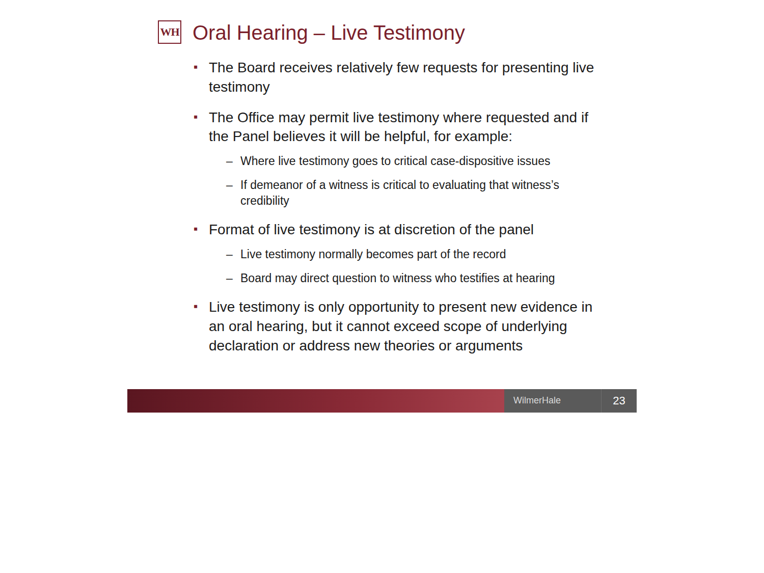WH
Oral Hearing – Live Testimony
The Board receives relatively few requests for presenting live testimony
The Office may permit live testimony where requested and if the Panel believes it will be helpful, for example:
Where live testimony goes to critical case-dispositive issues
If demeanor of a witness is critical to evaluating that witness’s credibility
Format of live testimony is at discretion of the panel
Live testimony normally becomes part of the record
Board may direct question to witness who testifies at hearing
Live testimony is only opportunity to present new evidence in an oral hearing, but it cannot exceed scope of underlying declaration or address new theories or arguments
WilmerHale
23